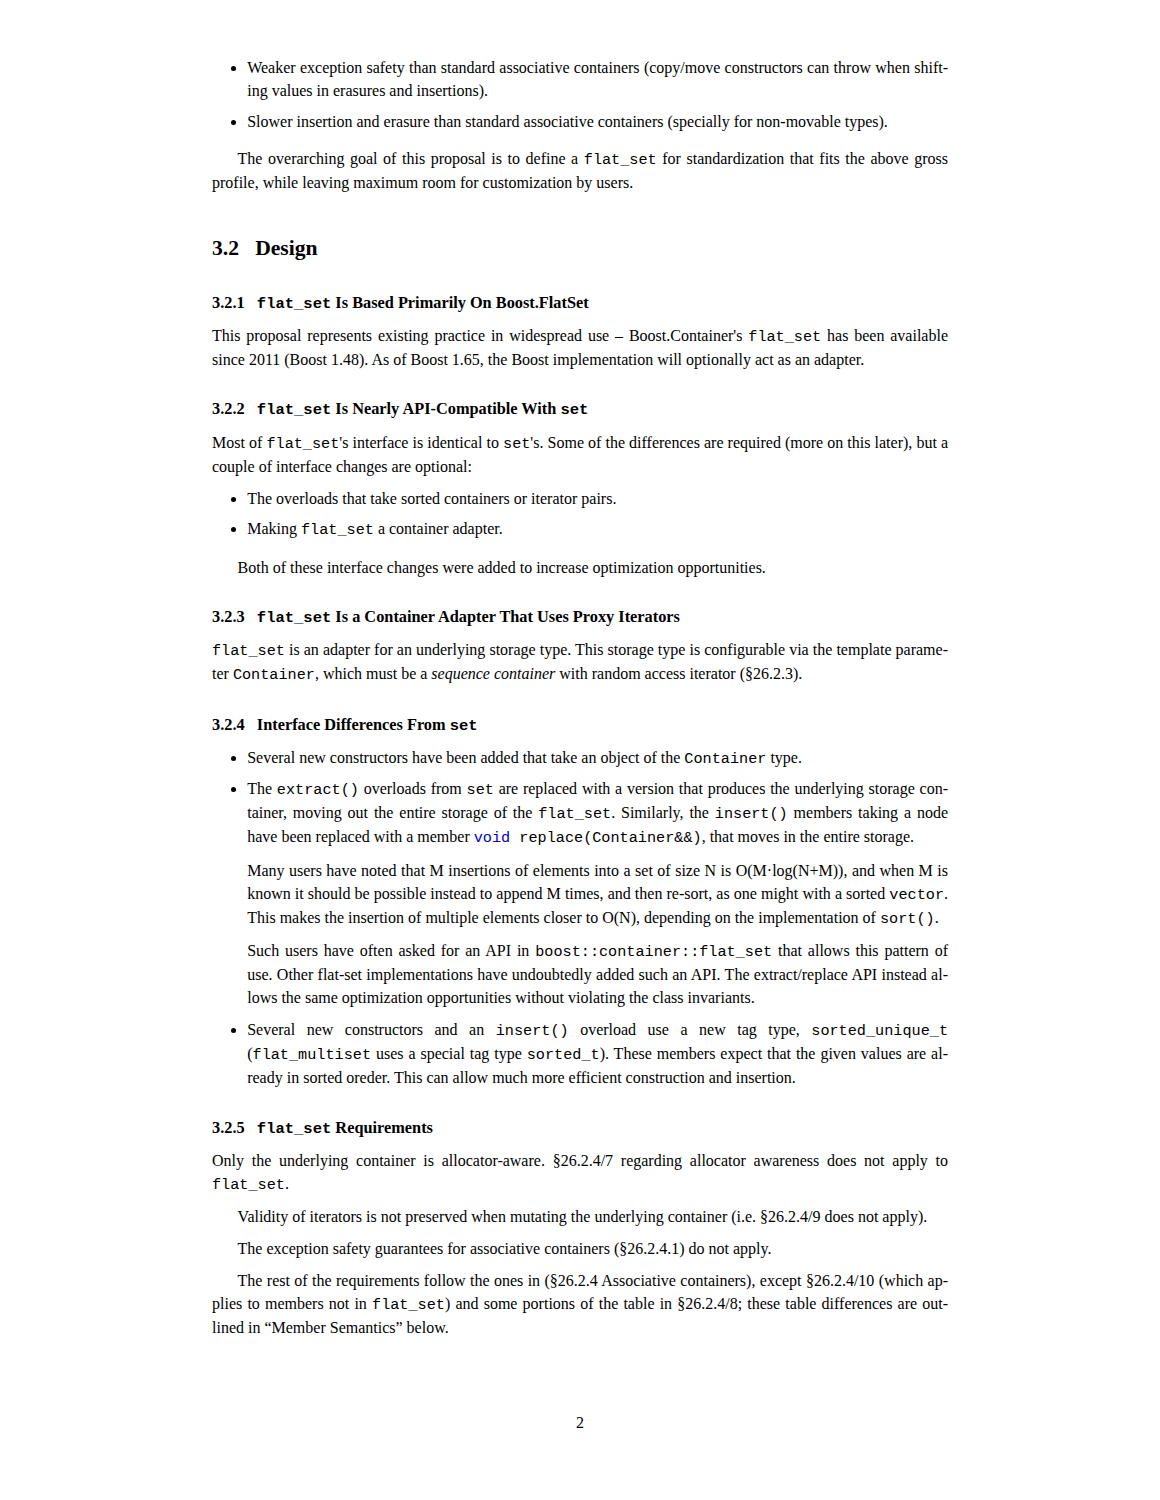Weaker exception safety than standard associative containers (copy/move constructors can throw when shifting values in erasures and insertions).
Slower insertion and erasure than standard associative containers (specially for non-movable types).
The overarching goal of this proposal is to define a flat_set for standardization that fits the above gross profile, while leaving maximum room for customization by users.
3.2 Design
3.2.1 flat_set Is Based Primarily On Boost.FlatSet
This proposal represents existing practice in widespread use – Boost.Container's flat_set has been available since 2011 (Boost 1.48). As of Boost 1.65, the Boost implementation will optionally act as an adapter.
3.2.2 flat_set Is Nearly API-Compatible With set
Most of flat_set's interface is identical to set's. Some of the differences are required (more on this later), but a couple of interface changes are optional:
The overloads that take sorted containers or iterator pairs.
Making flat_set a container adapter.
Both of these interface changes were added to increase optimization opportunities.
3.2.3 flat_set Is a Container Adapter That Uses Proxy Iterators
flat_set is an adapter for an underlying storage type. This storage type is configurable via the template parameter Container, which must be a sequence container with random access iterator (§26.2.3).
3.2.4 Interface Differences From set
Several new constructors have been added that take an object of the Container type.
The extract() overloads from set are replaced with a version that produces the underlying storage container, moving out the entire storage of the flat_set. Similarly, the insert() members taking a node have been replaced with a member void replace(Container&&), that moves in the entire storage.
Many users have noted that M insertions of elements into a set of size N is O(M·log(N+M)), and when M is known it should be possible instead to append M times, and then re-sort, as one might with a sorted vector. This makes the insertion of multiple elements closer to O(N), depending on the implementation of sort().
Such users have often asked for an API in boost::container::flat_set that allows this pattern of use. Other flat-set implementations have undoubtedly added such an API. The extract/replace API instead allows the same optimization opportunities without violating the class invariants.
Several new constructors and an insert() overload use a new tag type, sorted_unique_t (flat_multiset uses a special tag type sorted_t). These members expect that the given values are already in sorted oreder. This can allow much more efficient construction and insertion.
3.2.5 flat_set Requirements
Only the underlying container is allocator-aware. §26.2.4/7 regarding allocator awareness does not apply to flat_set.
Validity of iterators is not preserved when mutating the underlying container (i.e. §26.2.4/9 does not apply).
The exception safety guarantees for associative containers (§26.2.4.1) do not apply.
The rest of the requirements follow the ones in (§26.2.4 Associative containers), except §26.2.4/10 (which applies to members not in flat_set) and some portions of the table in §26.2.4/8; these table differences are outlined in “Member Semantics” below.
2